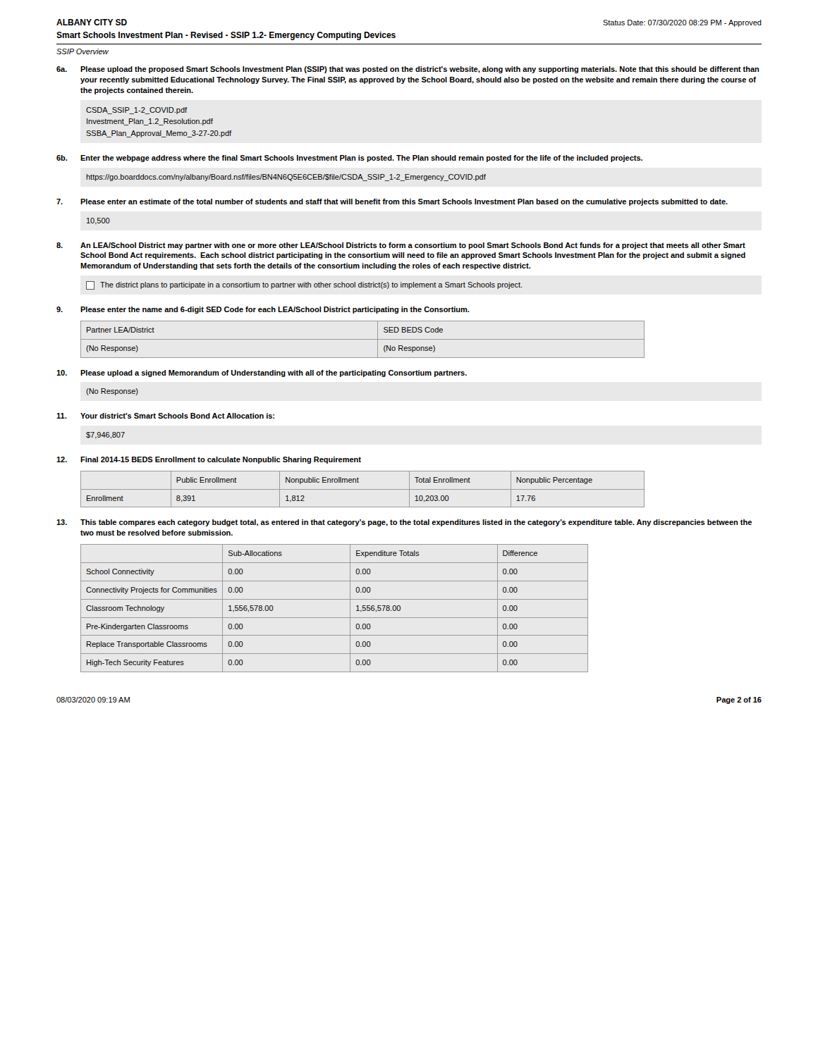ALBANY CITY SD
Status Date: 07/30/2020 08:29 PM - Approved
Smart Schools Investment Plan - Revised - SSIP 1.2- Emergency Computing Devices
SSIP Overview
6a.
Please upload the proposed Smart Schools Investment Plan (SSIP) that was posted on the district's website, along with any supporting materials. Note that this should be different than your recently submitted Educational Technology Survey. The Final SSIP, as approved by the School Board, should also be posted on the website and remain there during the course of the projects contained therein.
CSDA_SSIP_1-2_COVID.pdf
Investment_Plan_1.2_Resolution.pdf
SSBA_Plan_Approval_Memo_3-27-20.pdf
6b.
Enter the webpage address where the final Smart Schools Investment Plan is posted. The Plan should remain posted for the life of the included projects.
https://go.boarddocs.com/ny/albany/Board.nsf/files/BN4N6Q5E6CEB/$file/CSDA_SSIP_1-2_Emergency_COVID.pdf
7.
Please enter an estimate of the total number of students and staff that will benefit from this Smart Schools Investment Plan based on the cumulative projects submitted to date.
10,500
8.
An LEA/School District may partner with one or more other LEA/School Districts to form a consortium to pool Smart Schools Bond Act funds for a project that meets all other Smart School Bond Act requirements. Each school district participating in the consortium will need to file an approved Smart Schools Investment Plan for the project and submit a signed Memorandum of Understanding that sets forth the details of the consortium including the roles of each respective district.
The district plans to participate in a consortium to partner with other school district(s) to implement a Smart Schools project.
9.
Please enter the name and 6-digit SED Code for each LEA/School District participating in the Consortium.
| Partner LEA/District | SED BEDS Code |
| --- | --- |
| (No Response) | (No Response) |
10.
Please upload a signed Memorandum of Understanding with all of the participating Consortium partners.
(No Response)
11.
Your district's Smart Schools Bond Act Allocation is:
$7,946,807
12.
Final 2014-15 BEDS Enrollment to calculate Nonpublic Sharing Requirement
| | Public Enrollment | Nonpublic Enrollment | Total Enrollment | Nonpublic Percentage |
| --- | --- | --- | --- | --- |
| Enrollment | 8,391 | 1,812 | 10,203.00 | 17.76 |
13.
This table compares each category budget total, as entered in that category’s page, to the total expenditures listed in the category’s expenditure table. Any discrepancies between the two must be resolved before submission.
| | Sub-Allocations | Expenditure Totals | Difference |
| --- | --- | --- | --- |
| School Connectivity | 0.00 | 0.00 | 0.00 |
| Connectivity Projects for Communities | 0.00 | 0.00 | 0.00 |
| Classroom Technology | 1,556,578.00 | 1,556,578.00 | 0.00 |
| Pre-Kindergarten Classrooms | 0.00 | 0.00 | 0.00 |
| Replace Transportable Classrooms | 0.00 | 0.00 | 0.00 |
| High-Tech Security Features | 0.00 | 0.00 | 0.00 |
08/03/2020 09:19 AM
Page 2 of 16